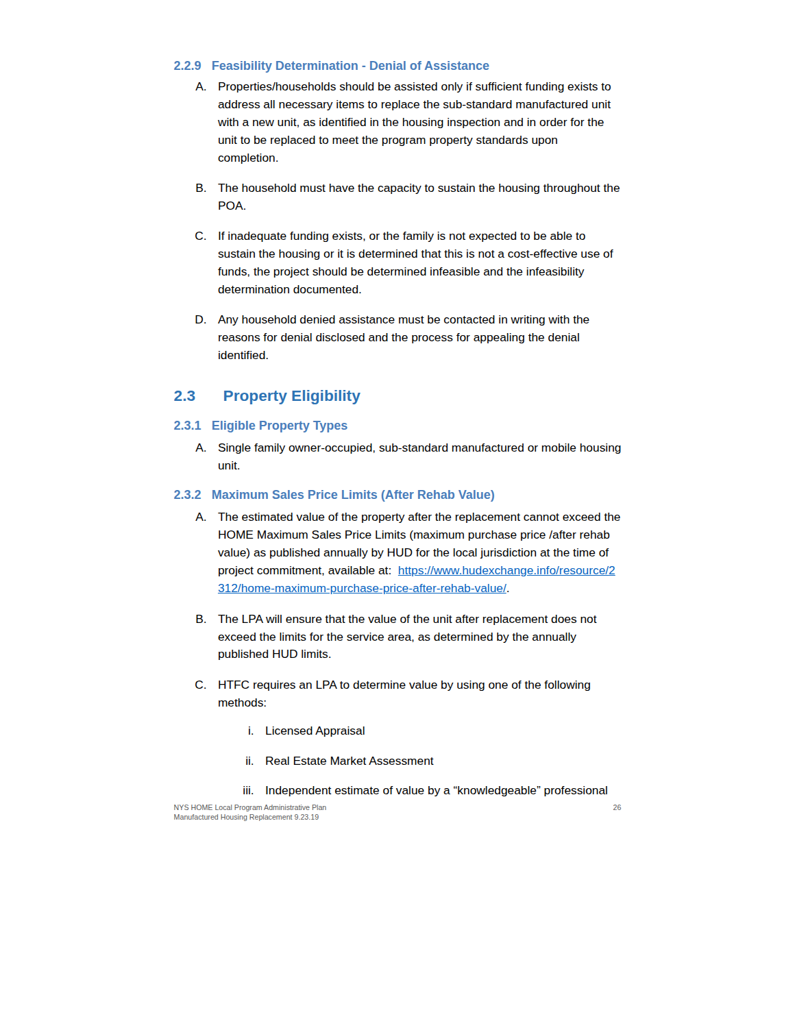2.2.9 Feasibility Determination - Denial of Assistance
Properties/households should be assisted only if sufficient funding exists to address all necessary items to replace the sub-standard manufactured unit with a new unit, as identified in the housing inspection and in order for the unit to be replaced to meet the program property standards upon completion.
The household must have the capacity to sustain the housing throughout the POA.
If inadequate funding exists, or the family is not expected to be able to sustain the housing or it is determined that this is not a cost-effective use of funds, the project should be determined infeasible and the infeasibility determination documented.
Any household denied assistance must be contacted in writing with the reasons for denial disclosed and the process for appealing the denial identified.
2.3 Property Eligibility
2.3.1 Eligible Property Types
Single family owner-occupied, sub-standard manufactured or mobile housing unit.
2.3.2 Maximum Sales Price Limits (After Rehab Value)
The estimated value of the property after the replacement cannot exceed the HOME Maximum Sales Price Limits (maximum purchase price /after rehab value) as published annually by HUD for the local jurisdiction at the time of project commitment, available at: https://www.hudexchange.info/resource/2312/home-maximum-purchase-price-after-rehab-value/.
The LPA will ensure that the value of the unit after replacement does not exceed the limits for the service area, as determined by the annually published HUD limits.
HTFC requires an LPA to determine value by using one of the following methods:
Licensed Appraisal
Real Estate Market Assessment
Independent estimate of value by a “knowledgeable” professional
26 NYS HOME Local Program Administrative Plan
Manufactured Housing Replacement 9.23.19